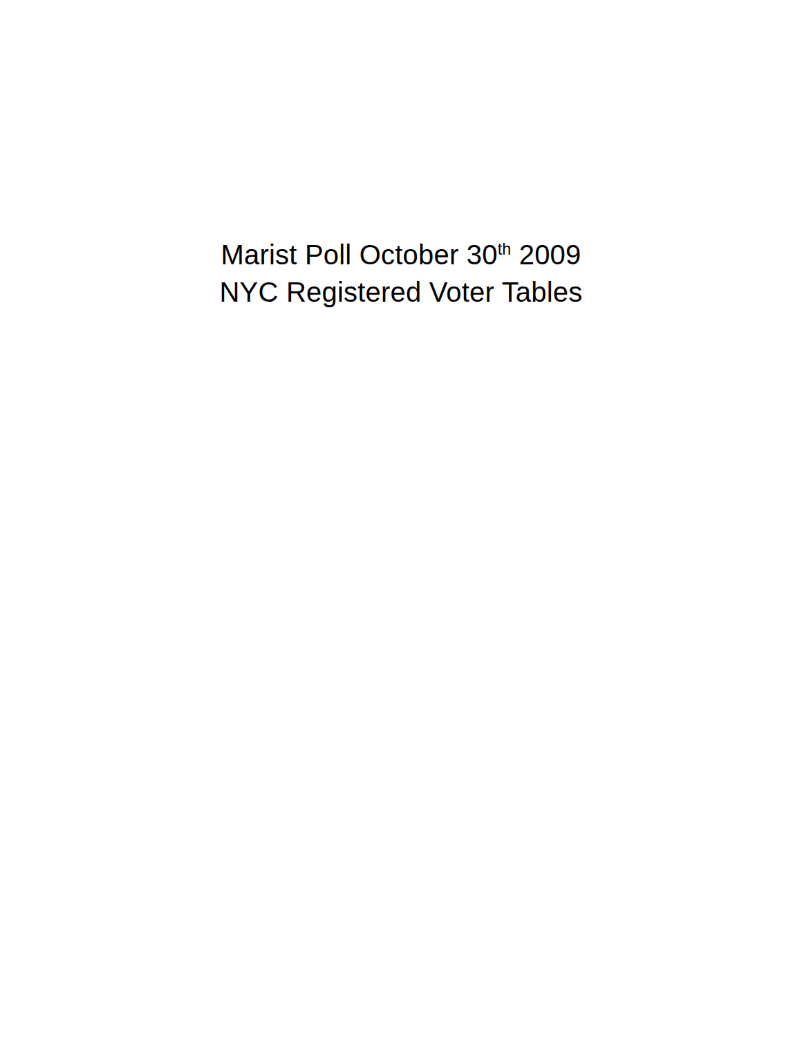Marist Poll October 30th 2009 NYC Registered Voter Tables